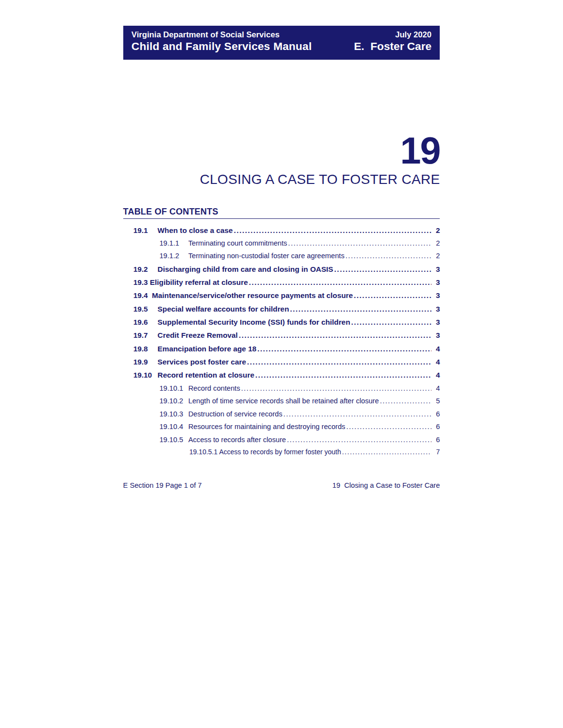Virginia Department of Social Services
July 2020
Child and Family Services Manual
E. Foster Care
19
CLOSING A CASE TO FOSTER CARE
TABLE OF CONTENTS
19.1 When to close a case ................................................................................................. 2
19.1.1 Terminating court commitments ....................................................................... 2
19.1.2 Terminating non-custodial foster care agreements .......................................... 2
19.2 Discharging child from care and closing in OASIS ................................................ 3
19.3 Eligibility referral at closure ......................................................................................... 3
19.4 Maintenance/service/other resource payments at closure ........................................ 3
19.5 Special welfare accounts for children ....................................................................... 3
19.6 Supplemental Security Income (SSI) funds for children ........................................ 3
19.7 Credit Freeze Removal ............................................................................................. 3
19.8 Emancipation before age 18 ..................................................................................... 4
19.9 Services post foster care .......................................................................................... 4
19.10 Record retention at closure ..................................................................................... 4
19.10.1 Record contents .............................................................................................. 4
19.10.2 Length of time service records shall be retained after closure .................... 5
19.10.3 Destruction of service records ..................................................................... 6
19.10.4 Resources for maintaining and destroying records ..................................... 6
19.10.5 Access to records after closure .................................................................... 6
19.10.5.1 Access to records by former foster youth ............................................... 7
E Section 19 Page 1 of 7
19 Closing a Case to Foster Care